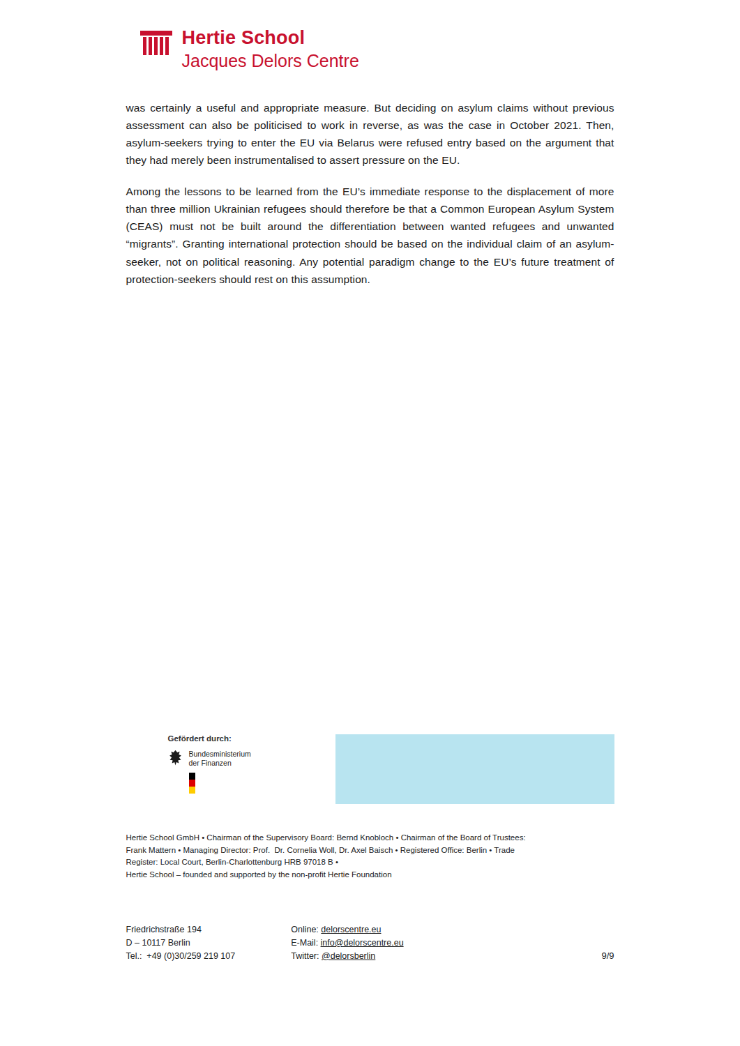Hertie School
Jacques Delors Centre
was certainly a useful and appropriate measure. But deciding on asylum claims without previous assessment can also be politicised to work in reverse, as was the case in October 2021. Then, asylum-seekers trying to enter the EU via Belarus were refused entry based on the argument that they had merely been instrumentalised to assert pressure on the EU.
Among the lessons to be learned from the EU’s immediate response to the displacement of more than three million Ukrainian refugees should therefore be that a Common European Asylum System (CEAS) must not be built around the differentiation between wanted refugees and unwanted “migrants”. Granting international protection should be based on the individual claim of an asylum-seeker, not on political reasoning. Any potential paradigm change to the EU’s future treatment of protection-seekers should rest on this assumption.
Gefördert durch:
Bundesministerium
der Finanzen
Hertie School GmbH • Chairman of the Supervisory Board: Bernd Knobloch • Chairman of the Board of Trustees:
Frank Mattern • Managing Director: Prof. Dr. Cornelia Woll, Dr. Axel Baisch • Registered Office: Berlin • Trade
Register: Local Court, Berlin-Charlottenburg HRB 97018 B •
Hertie School – founded and supported by the non-profit Hertie Foundation
Friedrichstraße 194
D – 10117 Berlin
Tel.: +49 (0)30/259 219 107
Online: delorscentre.eu
E-Mail: info@delorscentre.eu
Twitter: @delorsberlin
9/9